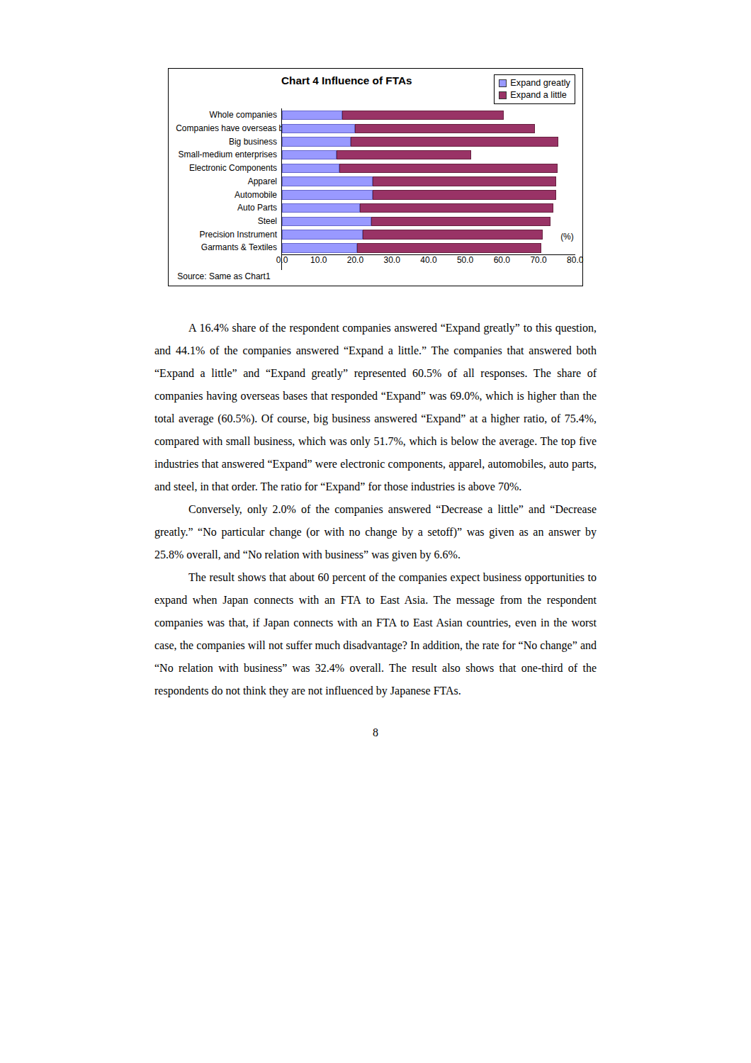Chart 4 Influence of FTAs
Expand greatly
Expand a little
Whole companies
Companies have overseas base
Big business
Small-medium enterprises
Electronic Components
Apparel
Automobile
Auto Parts
Steel
Precision Instrument
Garmants & Textiles
(%)
0.0 10.0 20.0 30.0 40.0 50.0 60.0 70.0 80.0
Source: Same as Chart1
A 16.4% share of the respondent companies answered “Expand greatly” to this question, and 44.1% of the companies answered “Expand a little.” The companies that answered both “Expand a little” and “Expand greatly” represented 60.5% of all responses. The share of companies having overseas bases that responded “Expand” was 69.0%, which is higher than the total average (60.5%). Of course, big business answered “Expand” at a higher ratio, of 75.4%, compared with small business, which was only 51.7%, which is below the average. The top five industries that answered “Expand” were electronic components, apparel, automobiles, auto parts, and steel, in that order. The ratio for “Expand” for those industries is above 70%.
Conversely, only 2.0% of the companies answered “Decrease a little” and “Decrease greatly.” “No particular change (or with no change by a setoff)” was given as an answer by 25.8% overall, and “No relation with business” was given by 6.6%.
The result shows that about 60 percent of the companies expect business opportunities to expand when Japan connects with an FTA to East Asia. The message from the respondent companies was that, if Japan connects with an FTA to East Asian countries, even in the worst case, the companies will not suffer much disadvantage? In addition, the rate for “No change” and “No relation with business” was 32.4% overall. The result also shows that one-third of the respondents do not think they are not influenced by Japanese FTAs.
8